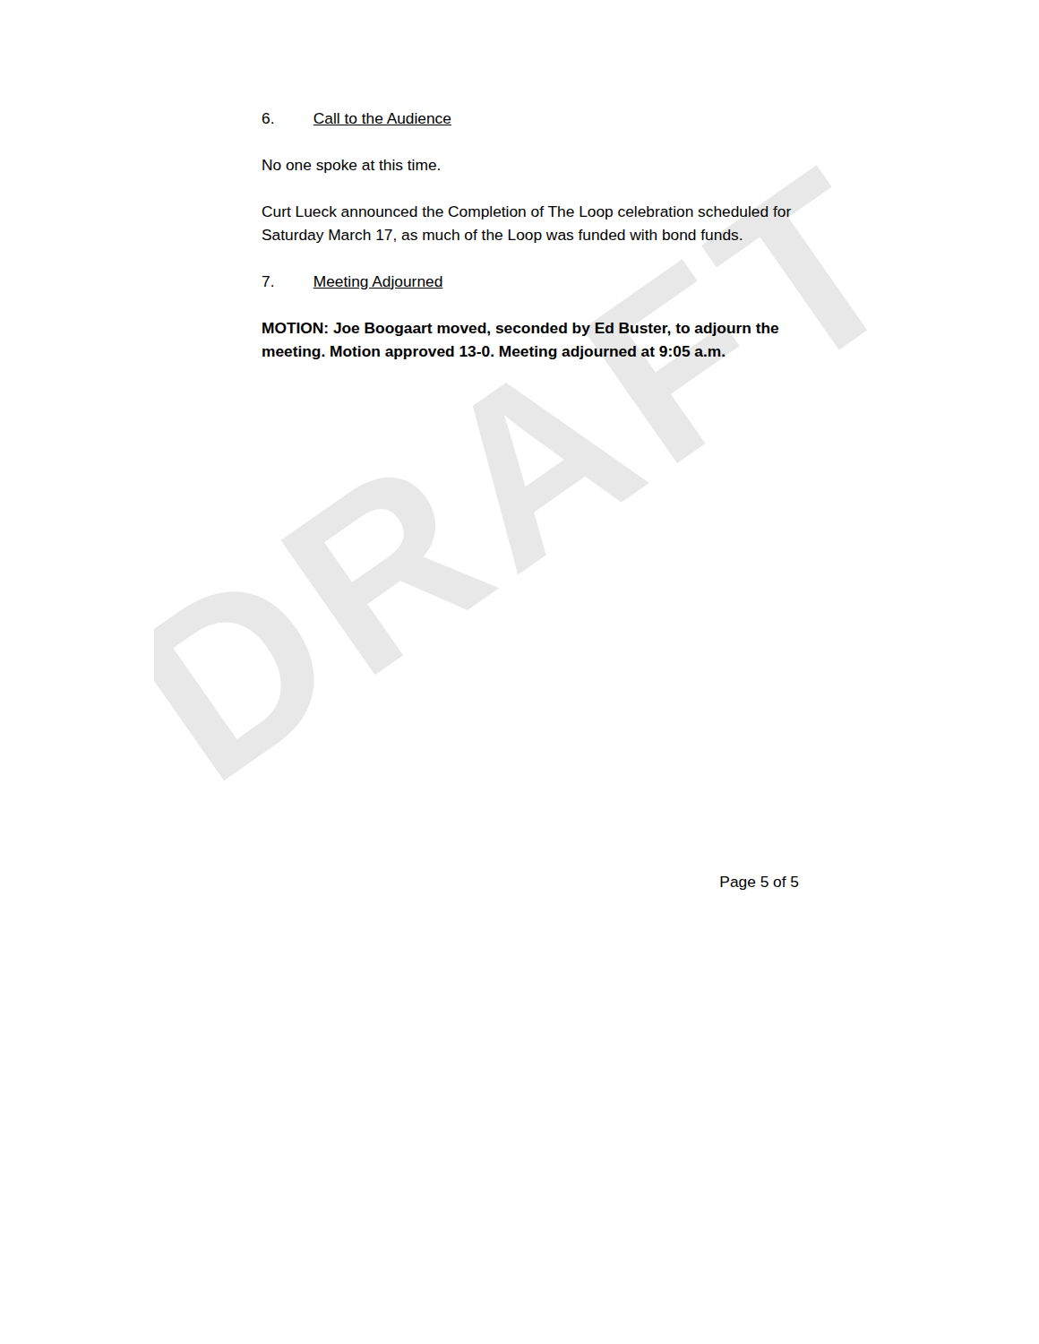DRAFT
6. Call to the Audience
No one spoke at this time.
Curt Lueck announced the Completion of The Loop celebration scheduled for Saturday March 17, as much of the Loop was funded with bond funds.
7. Meeting Adjourned
MOTION: Joe Boogaart moved, seconded by Ed Buster, to adjourn the meeting. Motion approved 13-0. Meeting adjourned at 9:05 a.m.
Page 5 of 5